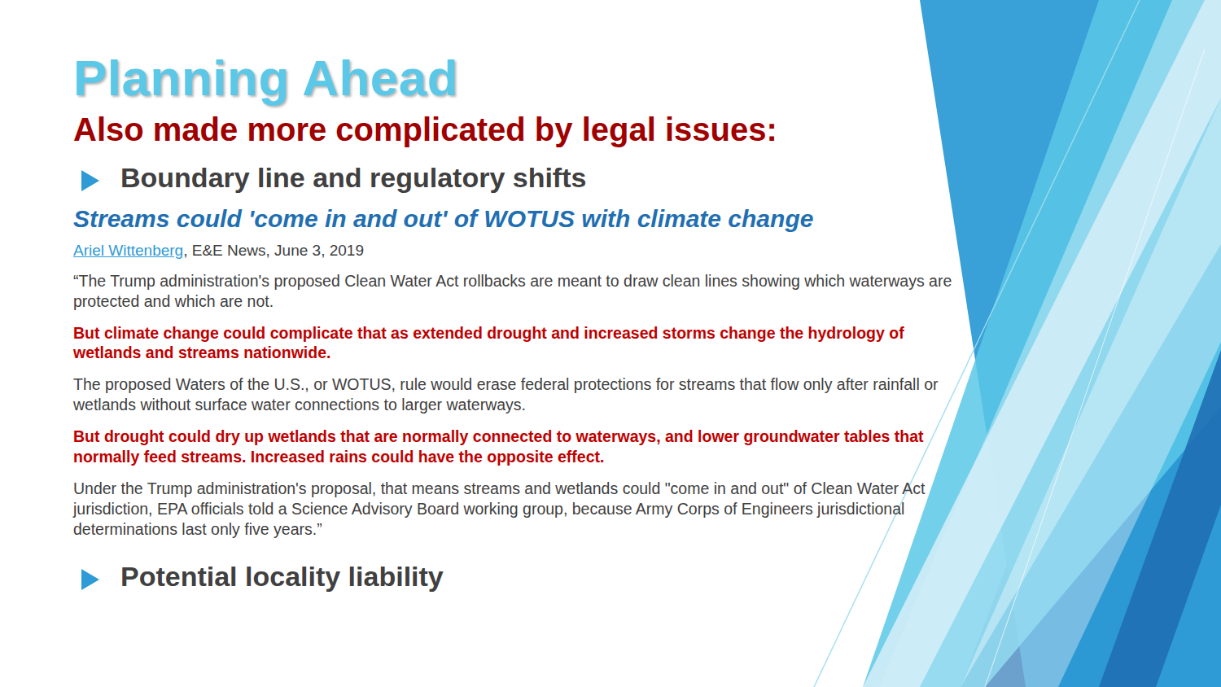Planning Ahead
Also made more complicated by legal issues:
Boundary line and regulatory shifts
Streams could 'come in and out' of WOTUS with climate change
Ariel Wittenberg, E&E News, June 3, 2019
“The Trump administration's proposed Clean Water Act rollbacks are meant to draw clean lines showing which waterways are protected and which are not.
But climate change could complicate that as extended drought and increased storms change the hydrology of wetlands and streams nationwide.
The proposed Waters of the U.S., or WOTUS, rule would erase federal protections for streams that flow only after rainfall or wetlands without surface water connections to larger waterways.
But drought could dry up wetlands that are normally connected to waterways, and lower groundwater tables that normally feed streams. Increased rains could have the opposite effect.
Under the Trump administration's proposal, that means streams and wetlands could "come in and out" of Clean Water Act jurisdiction, EPA officials told a Science Advisory Board working group, because Army Corps of Engineers jurisdictional determinations last only five years.”
Potential locality liability